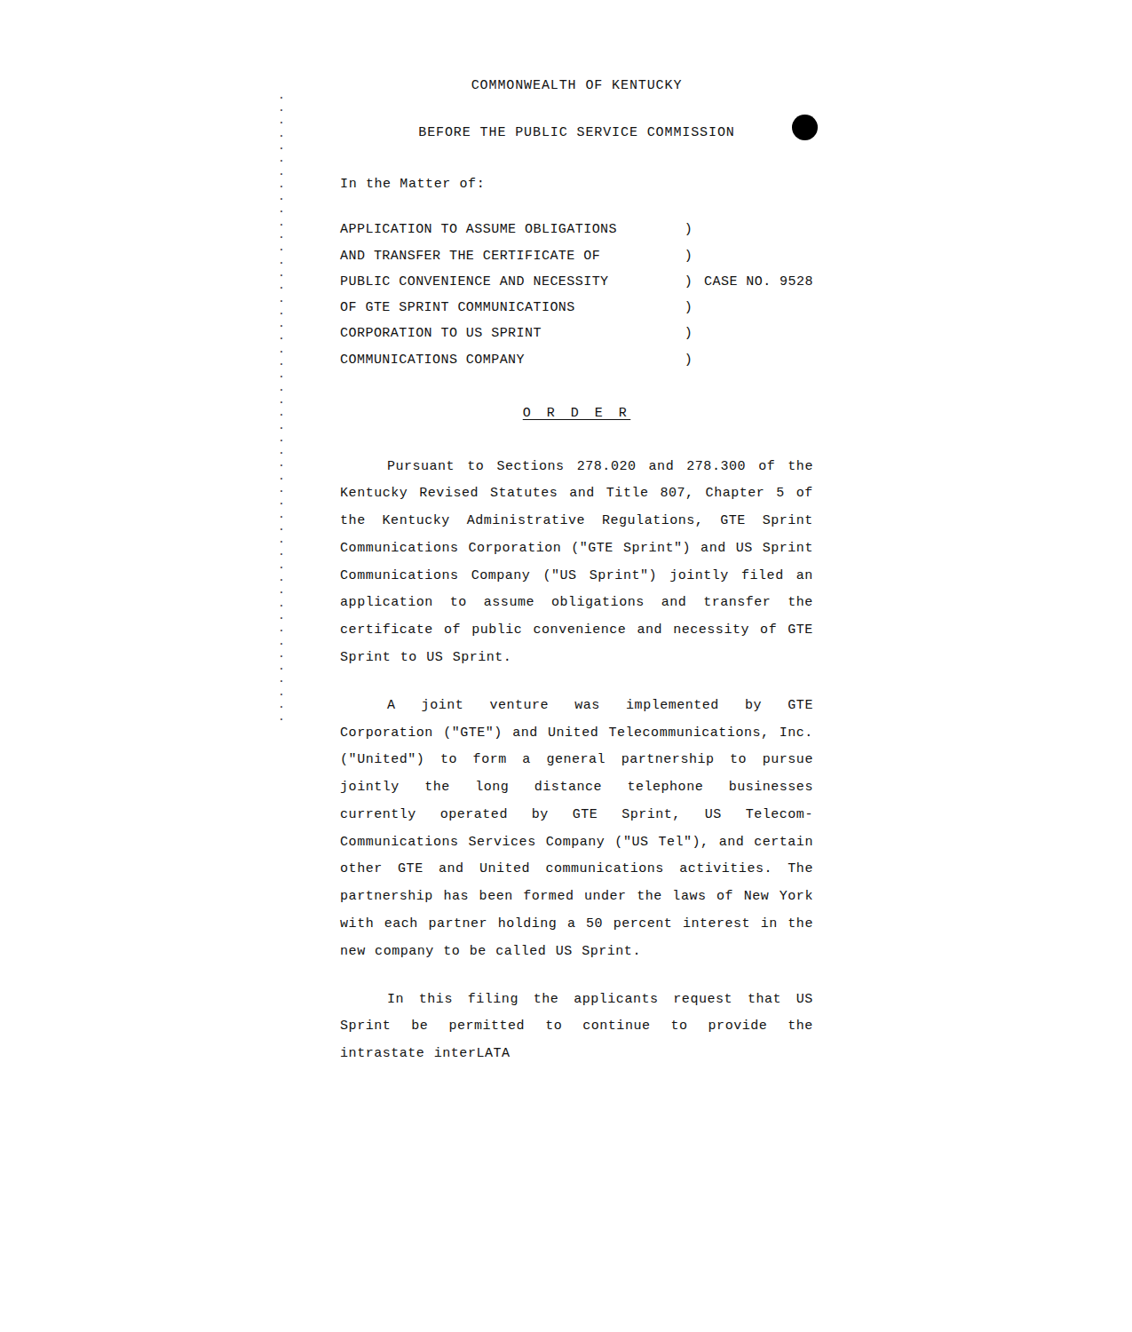. . . . . . . . . . . . . . . . . . . . . . . . . . . . . . . . . . . . . . . . . . . . . . . . . .
COMMONWEALTH OF KENTUCKY BEFORE THE PUBLIC SERVICE COMMISSION
In the Matter of:
| APPLICATION TO ASSUME OBLIGATIONS | ) | |
| AND TRANSFER THE CERTIFICATE OF | ) | |
| PUBLIC CONVENIENCE AND NECESSITY | ) | CASE NO. 9528 |
| OF GTE SPRINT COMMUNICATIONS | ) | |
| CORPORATION TO US SPRINT | ) | |
| COMMUNICATIONS COMPANY | ) | |
O R D E R
Pursuant to Sections 278.020 and 278.300 of the Kentucky Revised Statutes and Title 807, Chapter 5 of the Kentucky Administrative Regulations, GTE Sprint Communications Corporation ("GTE Sprint") and US Sprint Communications Company ("US Sprint") jointly filed an application to assume obligations and transfer the certificate of public convenience and necessity of GTE Sprint to US Sprint.
A joint venture was implemented by GTE Corporation ("GTE") and United Telecommunications, Inc. ("United") to form a general partnership to pursue jointly the long distance telephone businesses currently operated by GTE Sprint, US Telecom-Communications Services Company ("US Tel"), and certain other GTE and United communications activities. The partnership has been formed under the laws of New York with each partner holding a 50 percent interest in the new company to be called US Sprint.
In this filing the applicants request that US Sprint be permitted to continue to provide the intrastate interLATA